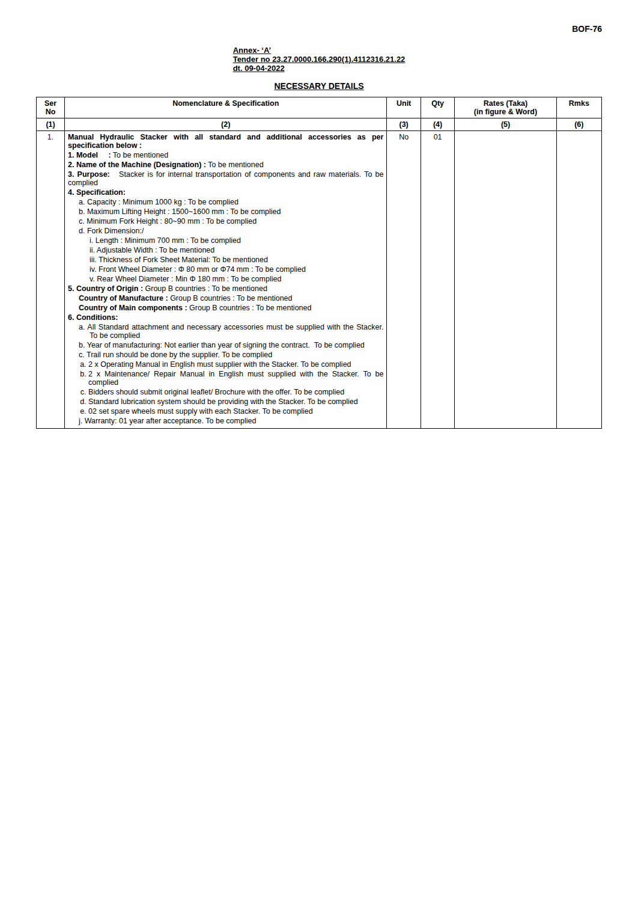BOF-76
Annex- ‘A’
Tender no 23.27.0000.166.290(1).4112316.21.22
dt. 09-04-2022
NECESSARY DETAILS
| Ser No | Nomenclature & Specification | Unit | Qty | Rates (Taka) (in figure & Word) | Rmks |
| --- | --- | --- | --- | --- | --- |
| (1) | (2) | (3) | (4) | (5) | (6) |
| 1. | Manual Hydraulic Stacker with all standard and additional accessories as per specification below : 1. Model : To be mentioned 2. Name of the Machine (Designation) : To be mentioned 3. Purpose: Stacker is for internal transportation of components and raw materials. To be complied 4. Specification: a. Capacity : Minimum 1000 kg : To be complied b. Maximum Lifting Height : 1500~1600 mm : To be complied c. Minimum Fork Height : 80~90 mm : To be complied d. Fork Dimension:/ i. Length : Minimum 700 mm : To be complied ii. Adjustable Width : To be mentioned iii. Thickness of Fork Sheet Material: To be mentioned iv. Front Wheel Diameter : Φ 80 mm or Φ74 mm : To be complied v. Rear Wheel Diameter : Min Φ 180 mm : To be complied 5. Country of Origin : Group B countries : To be mentioned Country of Manufacture : Group B countries : To be mentioned Country of Main components : Group B countries : To be mentioned 6. Conditions: a. All Standard attachment and necessary accessories must be supplied with the Stacker. To be complied b. Year of manufacturing: Not earlier than year of signing the contract. To be complied c. Trail run should be done by the supplier. To be complied 2 x Operating Manual in English must supplier with the Stacker. To be complied 2 x Maintenance/ Repair Manual in English must supplied with the Stacker. To be complied Bidders should submit original leaflet/ Brochure with the offer. To be complied Standard lubrication system should be providing with the Stacker. To be complied 02 set spare wheels must supply with each Stacker. To be complied j. Warranty: 01 year after acceptance. To be complied | No | 01 | | |